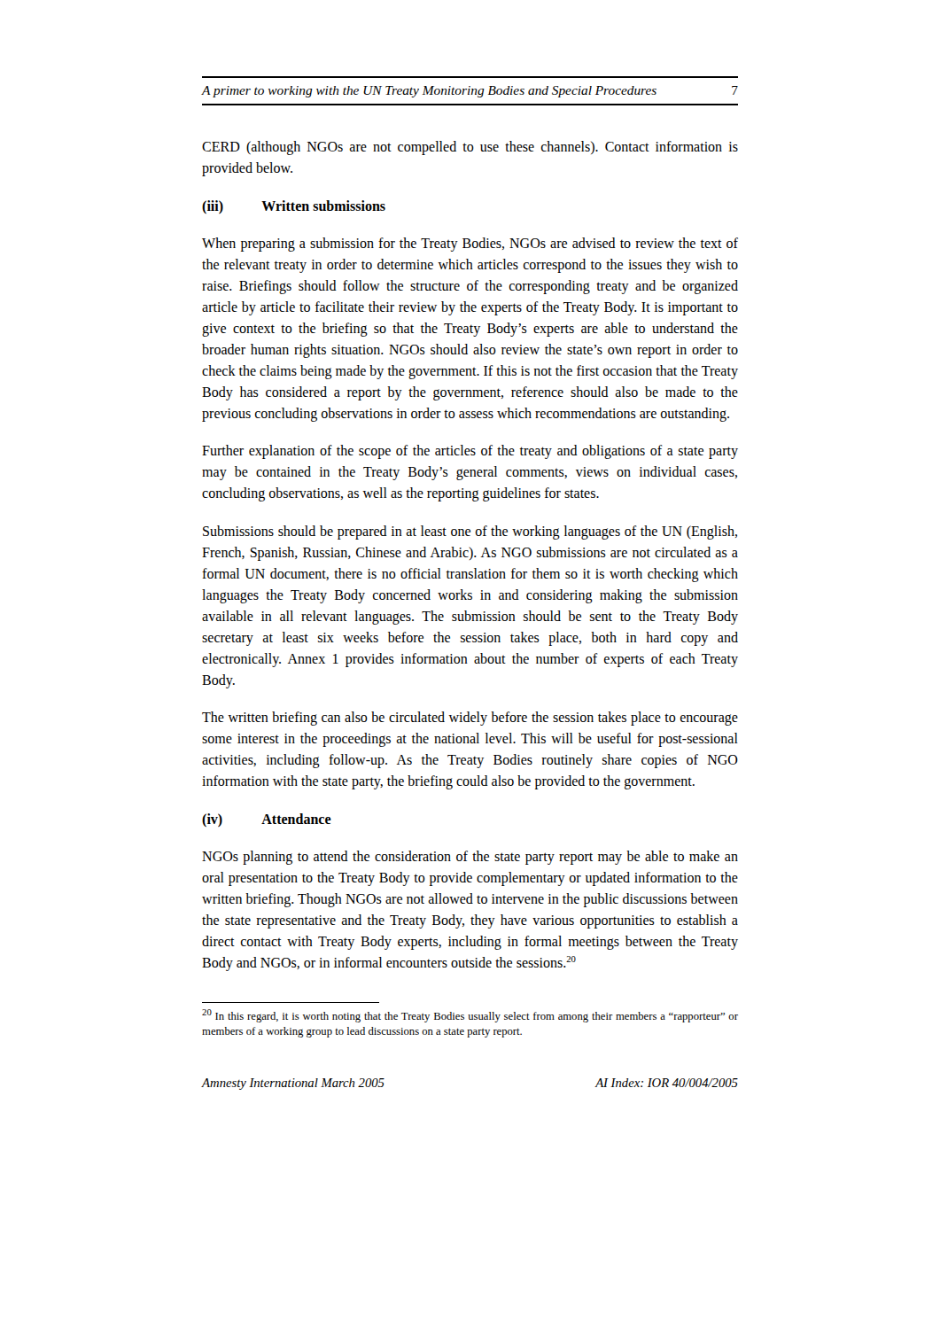A primer to working with the UN Treaty Monitoring Bodies and Special Procedures 7
CERD (although NGOs are not compelled to use these channels). Contact information is provided below.
(iii) Written submissions
When preparing a submission for the Treaty Bodies, NGOs are advised to review the text of the relevant treaty in order to determine which articles correspond to the issues they wish to raise. Briefings should follow the structure of the corresponding treaty and be organized article by article to facilitate their review by the experts of the Treaty Body. It is important to give context to the briefing so that the Treaty Body’s experts are able to understand the broader human rights situation. NGOs should also review the state’s own report in order to check the claims being made by the government. If this is not the first occasion that the Treaty Body has considered a report by the government, reference should also be made to the previous concluding observations in order to assess which recommendations are outstanding.
Further explanation of the scope of the articles of the treaty and obligations of a state party may be contained in the Treaty Body’s general comments, views on individual cases, concluding observations, as well as the reporting guidelines for states.
Submissions should be prepared in at least one of the working languages of the UN (English, French, Spanish, Russian, Chinese and Arabic). As NGO submissions are not circulated as a formal UN document, there is no official translation for them so it is worth checking which languages the Treaty Body concerned works in and considering making the submission available in all relevant languages. The submission should be sent to the Treaty Body secretary at least six weeks before the session takes place, both in hard copy and electronically. Annex 1 provides information about the number of experts of each Treaty Body.
The written briefing can also be circulated widely before the session takes place to encourage some interest in the proceedings at the national level. This will be useful for post-sessional activities, including follow-up. As the Treaty Bodies routinely share copies of NGO information with the state party, the briefing could also be provided to the government.
(iv) Attendance
NGOs planning to attend the consideration of the state party report may be able to make an oral presentation to the Treaty Body to provide complementary or updated information to the written briefing. Though NGOs are not allowed to intervene in the public discussions between the state representative and the Treaty Body, they have various opportunities to establish a direct contact with Treaty Body experts, including in formal meetings between the Treaty Body and NGOs, or in informal encounters outside the sessions.20
20 In this regard, it is worth noting that the Treaty Bodies usually select from among their members a “rapporteur” or members of a working group to lead discussions on a state party report.
Amnesty International March 2005 AI Index: IOR 40/004/2005